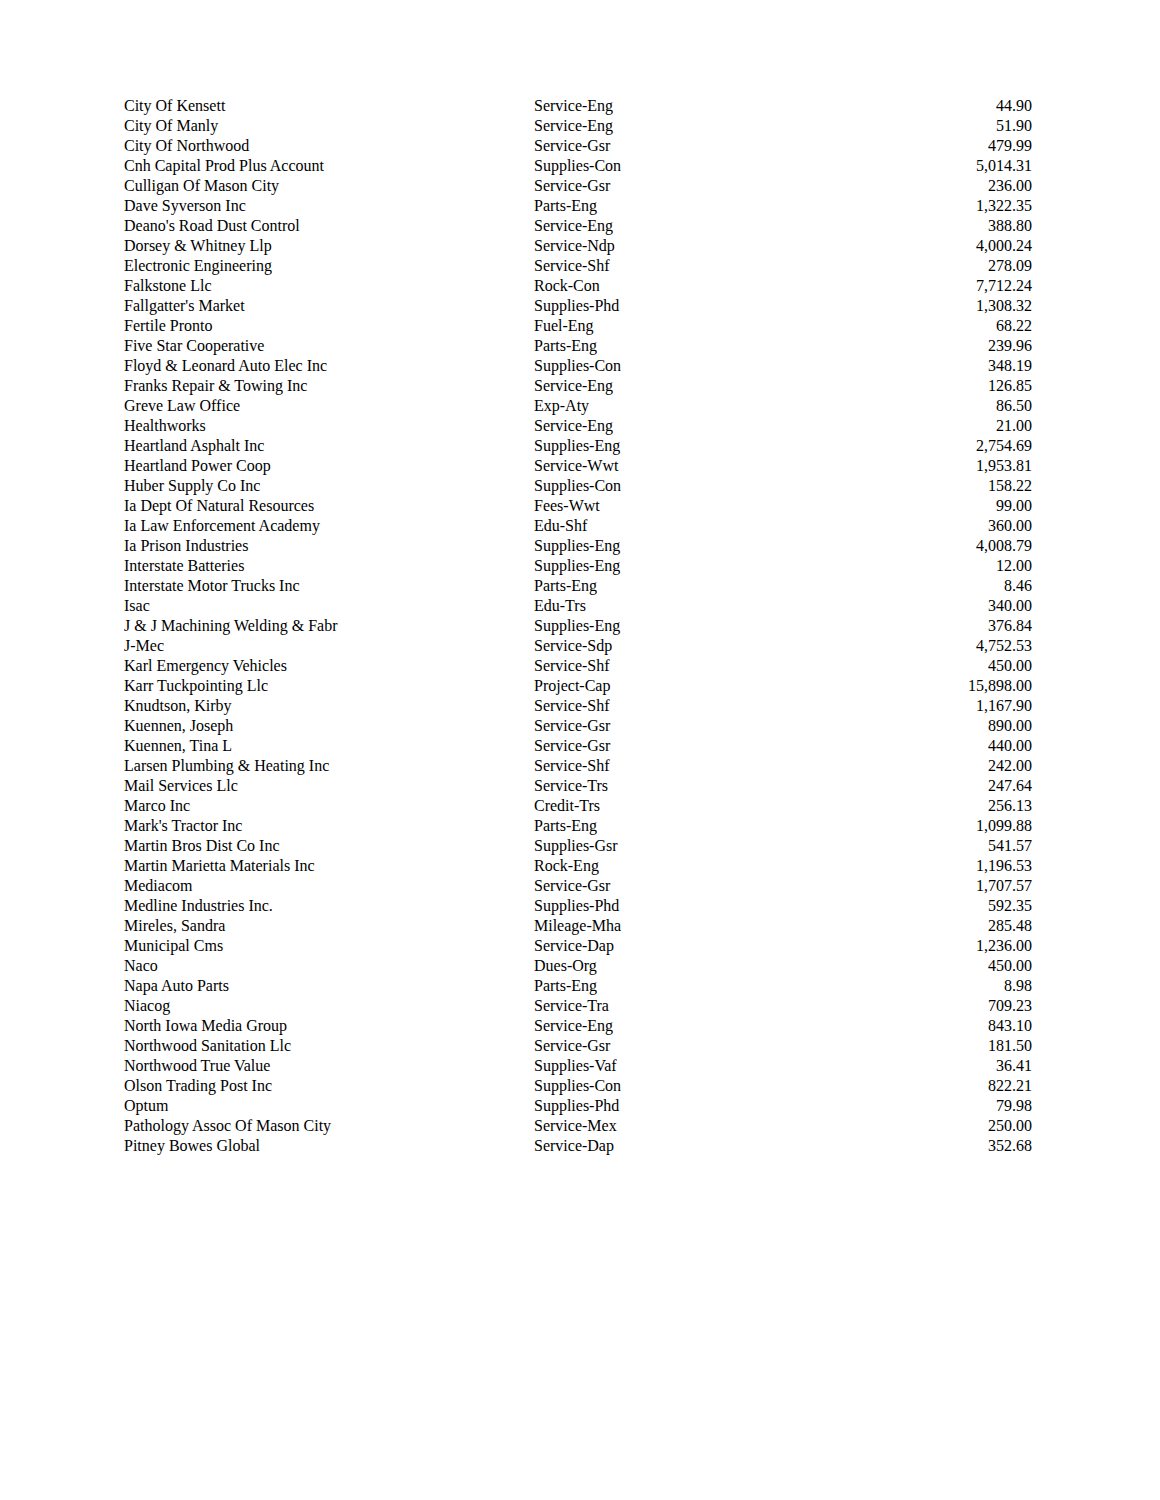| City Of Kensett | Service-Eng | 44.90 |
| City Of Manly | Service-Eng | 51.90 |
| City Of Northwood | Service-Gsr | 479.99 |
| Cnh Capital Prod Plus Account | Supplies-Con | 5,014.31 |
| Culligan Of Mason City | Service-Gsr | 236.00 |
| Dave Syverson Inc | Parts-Eng | 1,322.35 |
| Deano's Road Dust Control | Service-Eng | 388.80 |
| Dorsey & Whitney Llp | Service-Ndp | 4,000.24 |
| Electronic Engineering | Service-Shf | 278.09 |
| Falkstone Llc | Rock-Con | 7,712.24 |
| Fallgatter's Market | Supplies-Phd | 1,308.32 |
| Fertile Pronto | Fuel-Eng | 68.22 |
| Five Star Cooperative | Parts-Eng | 239.96 |
| Floyd & Leonard Auto Elec Inc | Supplies-Con | 348.19 |
| Franks Repair & Towing Inc | Service-Eng | 126.85 |
| Greve Law Office | Exp-Aty | 86.50 |
| Healthworks | Service-Eng | 21.00 |
| Heartland Asphalt Inc | Supplies-Eng | 2,754.69 |
| Heartland Power Coop | Service-Wwt | 1,953.81 |
| Huber Supply Co Inc | Supplies-Con | 158.22 |
| Ia Dept Of Natural Resources | Fees-Wwt | 99.00 |
| Ia Law Enforcement Academy | Edu-Shf | 360.00 |
| Ia Prison Industries | Supplies-Eng | 4,008.79 |
| Interstate Batteries | Supplies-Eng | 12.00 |
| Interstate Motor Trucks Inc | Parts-Eng | 8.46 |
| Isac | Edu-Trs | 340.00 |
| J & J Machining Welding & Fabr | Supplies-Eng | 376.84 |
| J-Mec | Service-Sdp | 4,752.53 |
| Karl Emergency Vehicles | Service-Shf | 450.00 |
| Karr Tuckpointing Llc | Project-Cap | 15,898.00 |
| Knudtson, Kirby | Service-Shf | 1,167.90 |
| Kuennen, Joseph | Service-Gsr | 890.00 |
| Kuennen, Tina L | Service-Gsr | 440.00 |
| Larsen Plumbing & Heating Inc | Service-Shf | 242.00 |
| Mail Services Llc | Service-Trs | 247.64 |
| Marco Inc | Credit-Trs | 256.13 |
| Mark's Tractor Inc | Parts-Eng | 1,099.88 |
| Martin Bros Dist Co Inc | Supplies-Gsr | 541.57 |
| Martin Marietta Materials Inc | Rock-Eng | 1,196.53 |
| Mediacom | Service-Gsr | 1,707.57 |
| Medline Industries Inc. | Supplies-Phd | 592.35 |
| Mireles, Sandra | Mileage-Mha | 285.48 |
| Municipal Cms | Service-Dap | 1,236.00 |
| Naco | Dues-Org | 450.00 |
| Napa Auto Parts | Parts-Eng | 8.98 |
| Niacog | Service-Tra | 709.23 |
| North Iowa Media Group | Service-Eng | 843.10 |
| Northwood Sanitation Llc | Service-Gsr | 181.50 |
| Northwood True Value | Supplies-Vaf | 36.41 |
| Olson Trading Post Inc | Supplies-Con | 822.21 |
| Optum | Supplies-Phd | 79.98 |
| Pathology Assoc Of Mason City | Service-Mex | 250.00 |
| Pitney Bowes Global | Service-Dap | 352.68 |